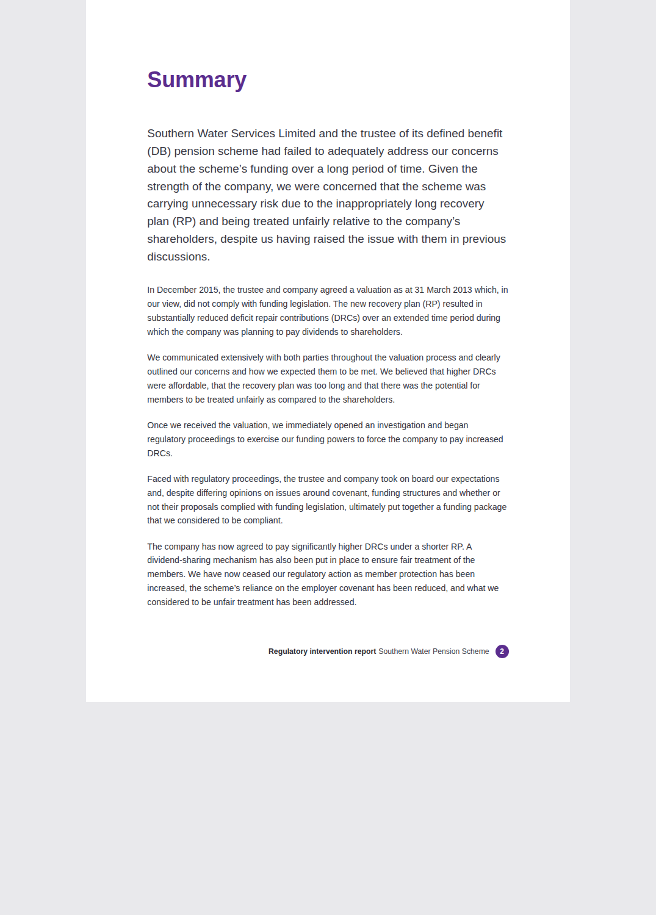Summary
Southern Water Services Limited and the trustee of its defined benefit (DB) pension scheme had failed to adequately address our concerns about the scheme’s funding over a long period of time. Given the strength of the company, we were concerned that the scheme was carrying unnecessary risk due to the inappropriately long recovery plan (RP) and being treated unfairly relative to the company’s shareholders, despite us having raised the issue with them in previous discussions.
In December 2015, the trustee and company agreed a valuation as at 31 March 2013 which, in our view, did not comply with funding legislation. The new recovery plan (RP) resulted in substantially reduced deficit repair contributions (DRCs) over an extended time period during which the company was planning to pay dividends to shareholders.
We communicated extensively with both parties throughout the valuation process and clearly outlined our concerns and how we expected them to be met. We believed that higher DRCs were affordable, that the recovery plan was too long and that there was the potential for members to be treated unfairly as compared to the shareholders.
Once we received the valuation, we immediately opened an investigation and began regulatory proceedings to exercise our funding powers to force the company to pay increased DRCs.
Faced with regulatory proceedings, the trustee and company took on board our expectations and, despite differing opinions on issues around covenant, funding structures and whether or not their proposals complied with funding legislation, ultimately put together a funding package that we considered to be compliant.
The company has now agreed to pay significantly higher DRCs under a shorter RP. A dividend-sharing mechanism has also been put in place to ensure fair treatment of the members. We have now ceased our regulatory action as member protection has been increased, the scheme’s reliance on the employer covenant has been reduced, and what we considered to be unfair treatment has been addressed.
Regulatory intervention report Southern Water Pension Scheme 2